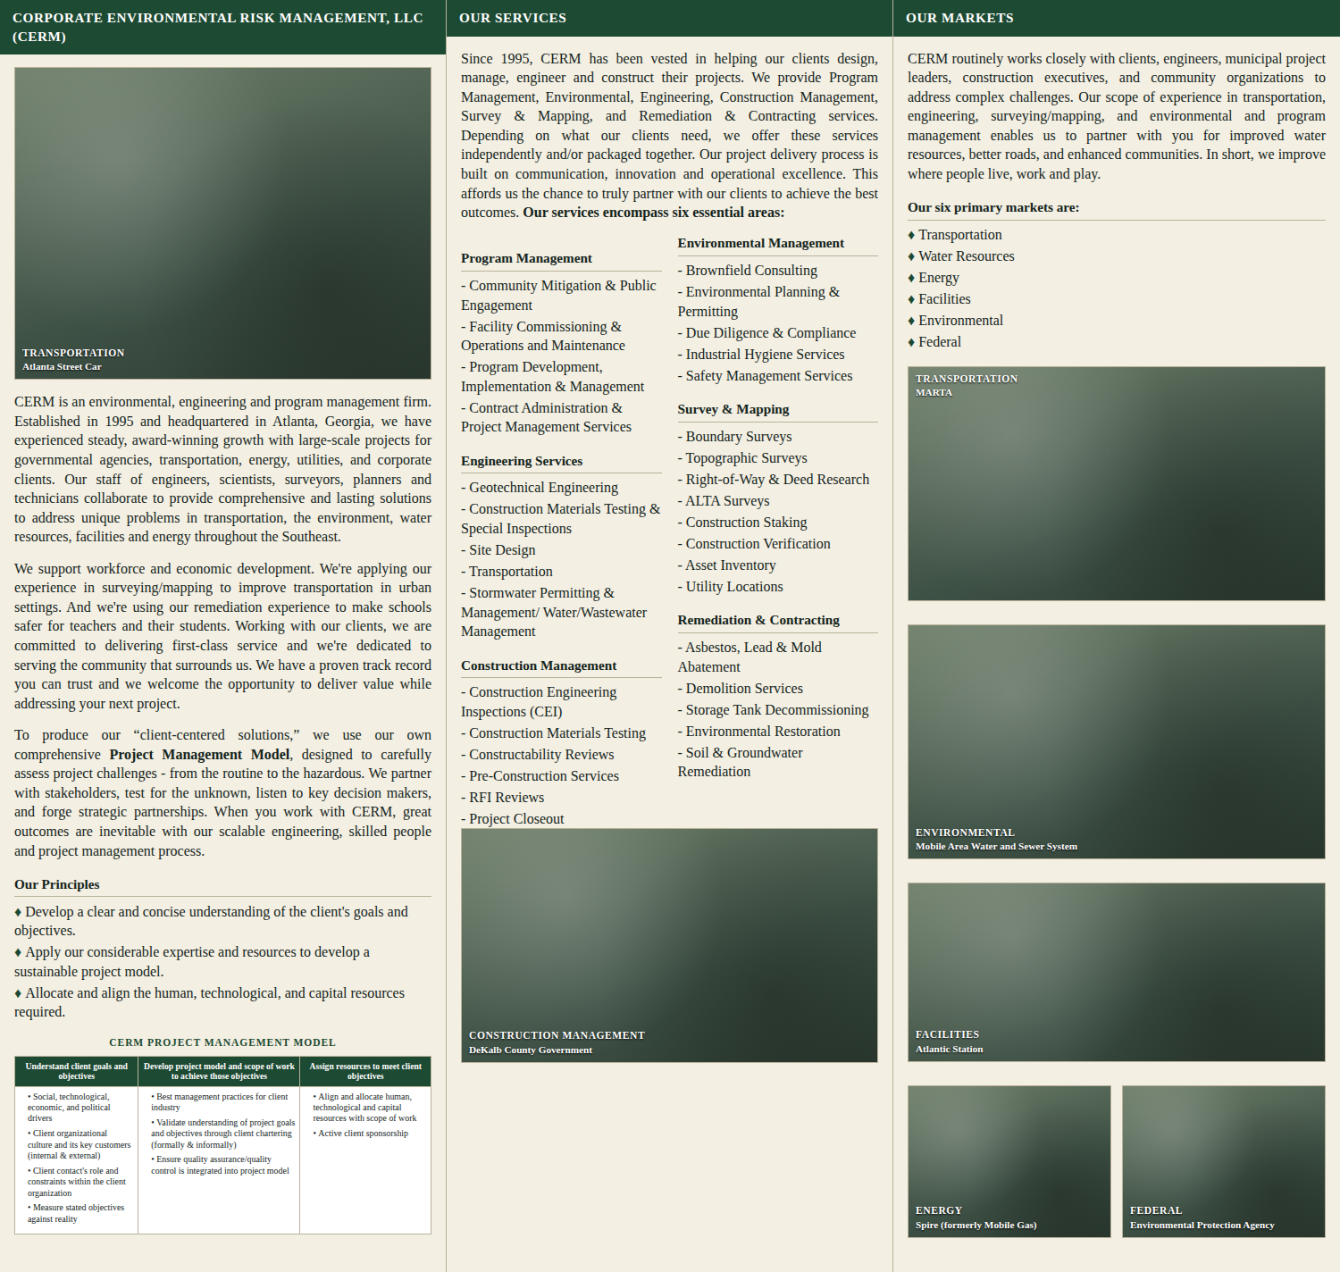Corporate Environmental Risk Management, LLC (CERM)
TransportationAtlanta Street Car
CERM is an environmental, engineering and program management firm. Established in 1995 and headquartered in Atlanta, Georgia, we have experienced steady, award-winning growth with large-scale projects for governmental agencies, transportation, energy, utilities, and corporate clients. Our staff of engineers, scientists, surveyors, planners and technicians collaborate to provide comprehensive and lasting solutions to address unique problems in transportation, the environment, water resources, facilities and energy throughout the Southeast.
We support workforce and economic development. We're applying our experience in surveying/mapping to improve transportation in urban settings. And we're using our remediation experience to make schools safer for teachers and their students. Working with our clients, we are committed to delivering first-class service and we're dedicated to serving the community that surrounds us. We have a proven track record you can trust and we welcome the opportunity to deliver value while addressing your next project.
To produce our “client-centered solutions,” we use our own comprehensive Project Management Model, designed to carefully assess project challenges - from the routine to the hazardous. We partner with stakeholders, test for the unknown, listen to key decision makers, and forge strategic partnerships. When you work with CERM, great outcomes are inevitable with our scalable engineering, skilled people and project management process.
Our Principles
Develop a clear and concise understanding of the client's goals and objectives.
Apply our considerable expertise and resources to develop a sustainable project model.
Allocate and align the human, technological, and capital resources required.
CERM Project Management Model
| Understand client goals and objectives | Develop project model and scope of work to achieve those objectives | Assign resources to meet client objectives |
| --- | --- | --- |
| Social, technological, economic, and political drivers Client organizational culture and its key customers (internal & external) Client contact's role and constraints within the client organization Measure stated objectives against reality | Best management practices for client industry Validate understanding of project goals and objectives through client chartering (formally & informally) Ensure quality assurance/quality control is integrated into project model | Align and allocate human, technological and capital resources with scope of work Active client sponsorship |
Our Services
Since 1995, CERM has been vested in helping our clients design, manage, engineer and construct their projects. We provide Program Management, Environmental, Engineering, Construction Management, Survey & Mapping, and Remediation & Contracting services. Depending on what our clients need, we offer these services independently and/or packaged together. Our project delivery process is built on communication, innovation and operational excellence. This affords us the chance to truly partner with our clients to achieve the best outcomes. Our services encompass six essential areas:
Program Management
Community Mitigation & Public Engagement
Facility Commissioning & Operations and Maintenance
Program Development, Implementation & Management
Contract Administration & Project Management Services
Engineering Services
Geotechnical Engineering
Construction Materials Testing & Special Inspections
Site Design
Transportation
Stormwater Permitting & Management/ Water/Wastewater Management
Construction Management
Construction Engineering Inspections (CEI)
Construction Materials Testing
Constructability Reviews
Pre-Construction Services
RFI Reviews
Project Closeout
Environmental Management
Brownfield Consulting
Environmental Planning & Permitting
Due Diligence & Compliance
Industrial Hygiene Services
Safety Management Services
Survey & Mapping
Boundary Surveys
Topographic Surveys
Right-of-Way & Deed Research
ALTA Surveys
Construction Staking
Construction Verification
Asset Inventory
Utility Locations
Remediation & Contracting
Asbestos, Lead & Mold Abatement
Demolition Services
Storage Tank Decommissioning
Environmental Restoration
Soil & Groundwater Remediation
Construction ManagementDeKalb County Government
Our Markets
CERM routinely works closely with clients, engineers, municipal project leaders, construction executives, and community organizations to address complex challenges. Our scope of experience in transportation, engineering, surveying/mapping, and environmental and program management enables us to partner with you for improved water resources, better roads, and enhanced communities. In short, we improve where people live, work and play.
Our six primary markets are:
Transportation
Water Resources
Energy
Facilities
Environmental
Federal
TransportationMARTA
EnvironmentalMobile Area Water and Sewer System
FacilitiesAtlantic Station
EnergySpire (formerly Mobile Gas)
FederalEnvironmental Protection Agency